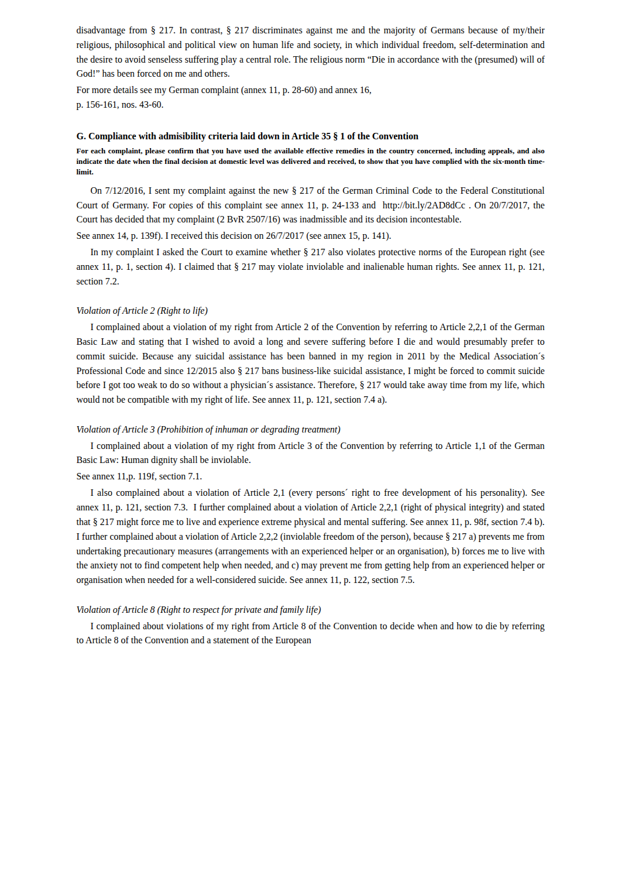disadvantage from § 217. In contrast, § 217 discriminates against me and the majority of Germans because of my/their religious, philosophical and political view on human life and society, in which individual freedom, self-determination and the desire to avoid senseless suffering play a central role. The religious norm “Die in accordance with the (presumed) will of God!” has been forced on me and others.
For more details see my German complaint (annex 11, p. 28-60) and annex 16,
p. 156-161, nos. 43-60.
G. Compliance with admisibility criteria laid down in Article 35 § 1 of the Convention
For each complaint, please confirm that you have used the available effective remedies in the country concerned, including appeals, and also indicate the date when the final decision at domestic level was delivered and received, to show that you have complied with the six-month time-limit.
On 7/12/2016, I sent my complaint against the new § 217 of the German Criminal Code to the Federal Constitutional Court of Germany. For copies of this complaint see annex 11, p. 24-133 and http://bit.ly/2AD8dCc . On 20/7/2017, the Court has decided that my complaint (2 BvR 2507/16) was inadmissible and its decision incontestable.
See annex 14, p. 139f). I received this decision on 26/7/2017 (see annex 15, p. 141).
In my complaint I asked the Court to examine whether § 217 also violates protective norms of the European right (see annex 11, p. 1, section 4). I claimed that § 217 may violate inviolable and inalienable human rights. See annex 11, p. 121, section 7.2.
Violation of Article 2 (Right to life)
I complained about a violation of my right from Article 2 of the Convention by referring to Article 2,2,1 of the German Basic Law and stating that I wished to avoid a long and severe suffering before I die and would presumably prefer to commit suicide. Because any suicidal assistance has been banned in my region in 2011 by the Medical Association´s Professional Code and since 12/2015 also § 217 bans business-like suicidal assistance, I might be forced to commit suicide before I got too weak to do so without a physician´s assistance. Therefore, § 217 would take away time from my life, which would not be compatible with my right of life. See annex 11, p. 121, section 7.4 a).
Violation of Article 3 (Prohibition of inhuman or degrading treatment)
I complained about a violation of my right from Article 3 of the Convention by referring to Article 1,1 of the German Basic Law: Human dignity shall be inviolable.
See annex 11,p. 119f, section 7.1.
I also complained about a violation of Article 2,1 (every persons´ right to free development of his personality). See annex 11, p. 121, section 7.3. I further complained about a violation of Article 2,2,1 (right of physical integrity) and stated that § 217 might force me to live and experience extreme physical and mental suffering. See annex 11, p. 98f, section 7.4 b). I further complained about a violation of Article 2,2,2 (inviolable freedom of the person), because § 217 a) prevents me from undertaking precautionary measures (arrangements with an experienced helper or an organisation), b) forces me to live with the anxiety not to find competent help when needed, and c) may prevent me from getting help from an experienced helper or organisation when needed for a well-considered suicide. See annex 11, p. 122, section 7.5.
Violation of Article 8 (Right to respect for private and family life)
I complained about violations of my right from Article 8 of the Convention to decide when and how to die by referring to Article 8 of the Convention and a statement of the European